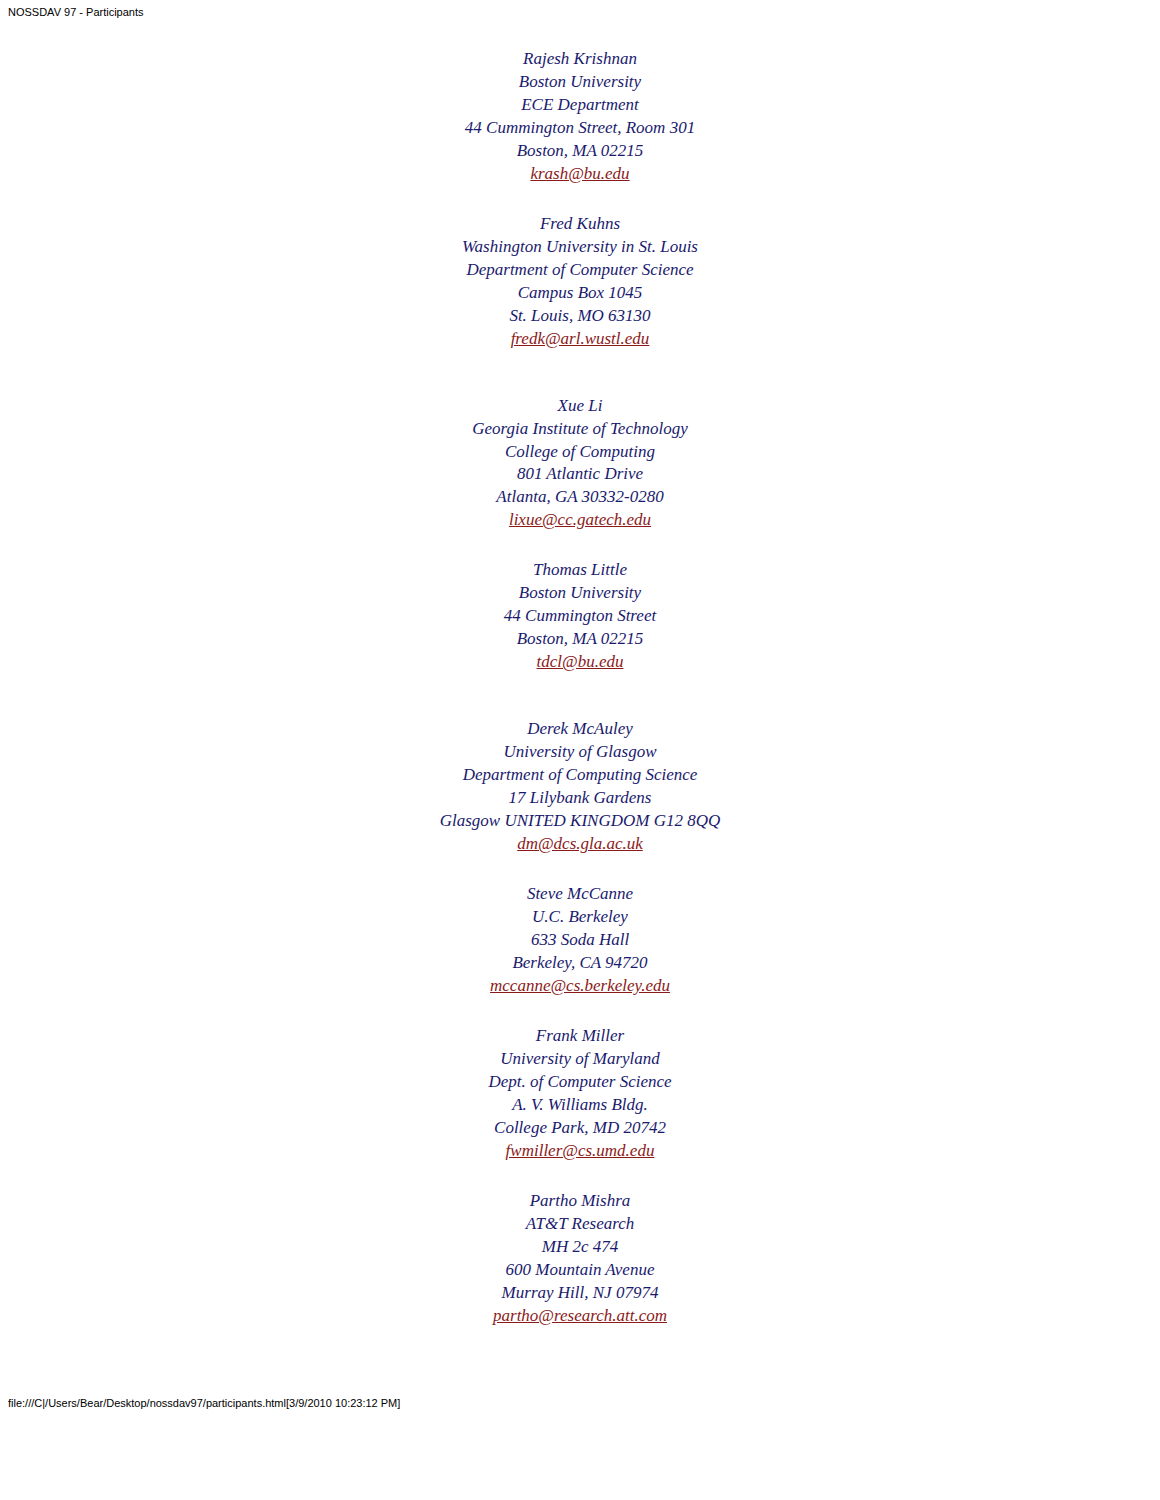NOSSDAV 97 - Participants
Rajesh Krishnan
Boston University
ECE Department
44 Cummington Street, Room 301
Boston, MA 02215
krash@bu.edu
Fred Kuhns
Washington University in St. Louis
Department of Computer Science
Campus Box 1045
St. Louis, MO 63130
fredk@arl.wustl.edu
Xue Li
Georgia Institute of Technology
College of Computing
801 Atlantic Drive
Atlanta, GA 30332-0280
lixue@cc.gatech.edu
Thomas Little
Boston University
44 Cummington Street
Boston, MA 02215
tdcl@bu.edu
Derek McAuley
University of Glasgow
Department of Computing Science
17 Lilybank Gardens
Glasgow UNITED KINGDOM G12 8QQ
dm@dcs.gla.ac.uk
Steve McCanne
U.C. Berkeley
633 Soda Hall
Berkeley, CA 94720
mccanne@cs.berkeley.edu
Frank Miller
University of Maryland
Dept. of Computer Science
A. V. Williams Bldg.
College Park, MD 20742
fwmiller@cs.umd.edu
Partho Mishra
AT&T Research
MH 2c 474
600 Mountain Avenue
Murray Hill, NJ 07974
partho@research.att.com
file:///C|/Users/Bear/Desktop/nossdav97/participants.html[3/9/2010 10:23:12 PM]